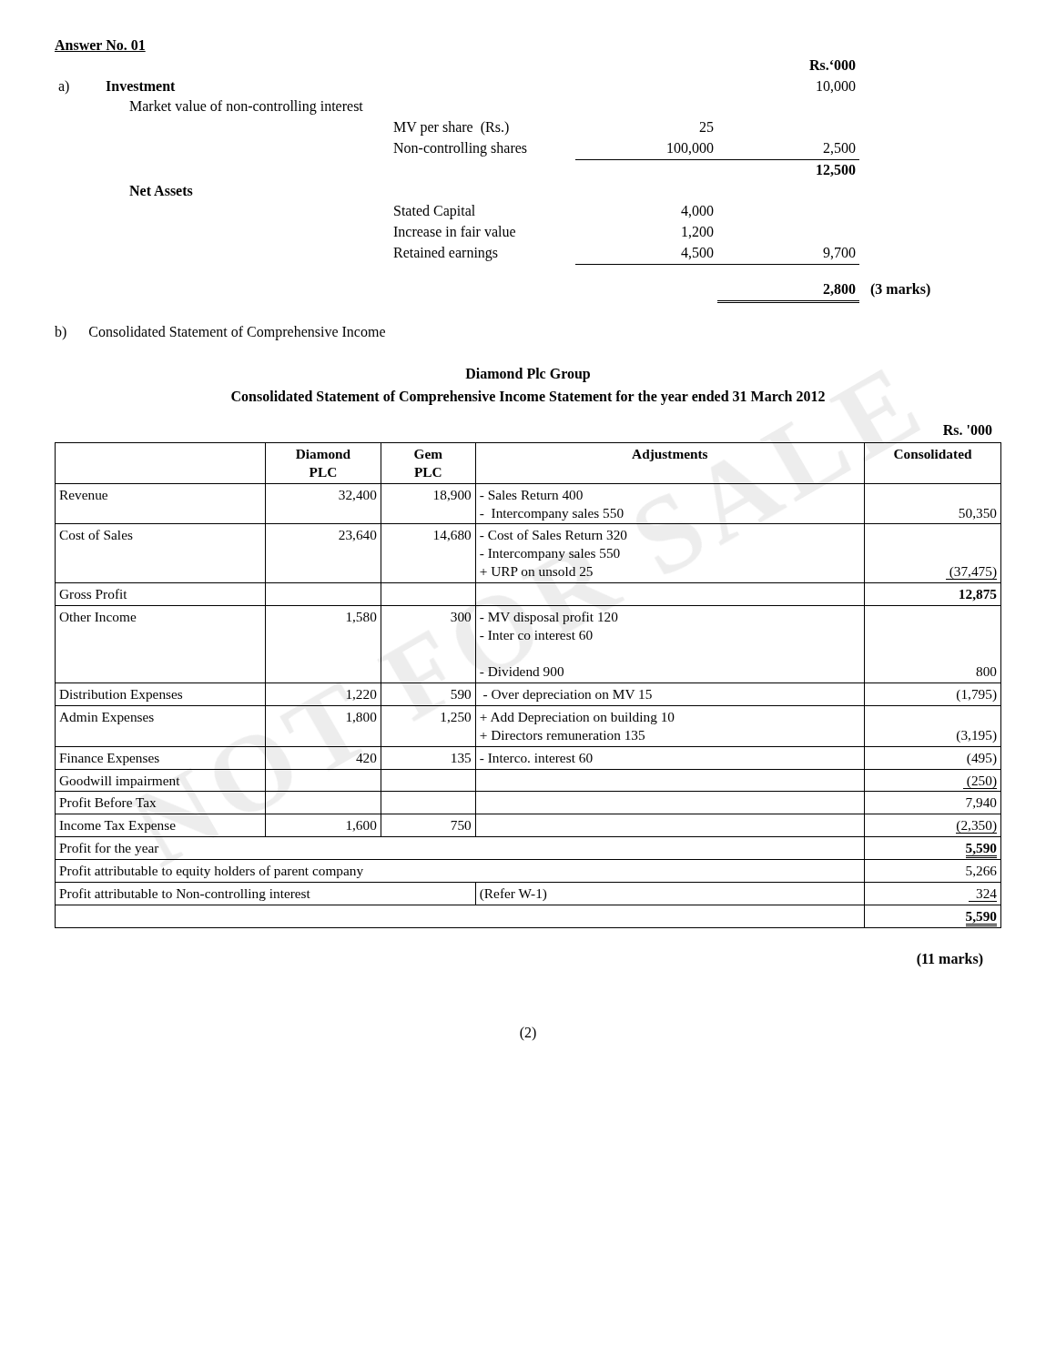NOT FOR SALE
Answer No. 01
| | | | | Rs.‘000 | |
| a) | Investment | | | 10,000 | |
| | Market value of non-controlling interest | | |
| | | MV per share (Rs.) | 25 | | |
| | | Non-controlling shares | 100,000 | 2,500 | |
| | | | | 12,500 | |
| | Net Assets | | | | |
| | | Stated Capital | 4,000 | | |
| | | Increase in fair value | 1,200 | | |
| | | Retained earnings | 4,500 | 9,700 | |
| | | | | 2,800 | (3 marks) |
b) Consolidated Statement of Comprehensive Income
Diamond Plc Group
Consolidated Statement of Comprehensive Income Statement for the year ended 31 March 2012
Rs. '000
| | Diamond PLC | Gem PLC | Adjustments | Consolidated |
| --- | --- | --- | --- | --- |
| Revenue | 32,400 | 18,900 | - Sales Return 400 - Intercompany sales 550 | 50,350 |
| Cost of Sales | 23,640 | 14,680 | - Cost of Sales Return 320 - Intercompany sales 550 + URP on unsold 25 | (37,475) |
| Gross Profit | | | | 12,875 |
| Other Income | 1,580 | 300 | - MV disposal profit 120 - Inter co interest 60 - Dividend 900 | 800 |
| Distribution Expenses | 1,220 | 590 | - Over depreciation on MV 15 | (1,795) |
| Admin Expenses | 1,800 | 1,250 | + Add Depreciation on building 10 + Directors remuneration 135 | (3,195) |
| Finance Expenses | 420 | 135 | - Interco. interest 60 | (495) |
| Goodwill impairment | | | | (250) |
| Profit Before Tax | | | | 7,940 |
| Income Tax Expense | 1,600 | 750 | | (2,350) |
| Profit for the year | 5,590 |
| Profit attributable to equity holders of parent company | 5,266 |
| Profit attributable to Non-controlling interest | (Refer W-1) | 324 |
| | 5,590 |
(11 marks)
(2)